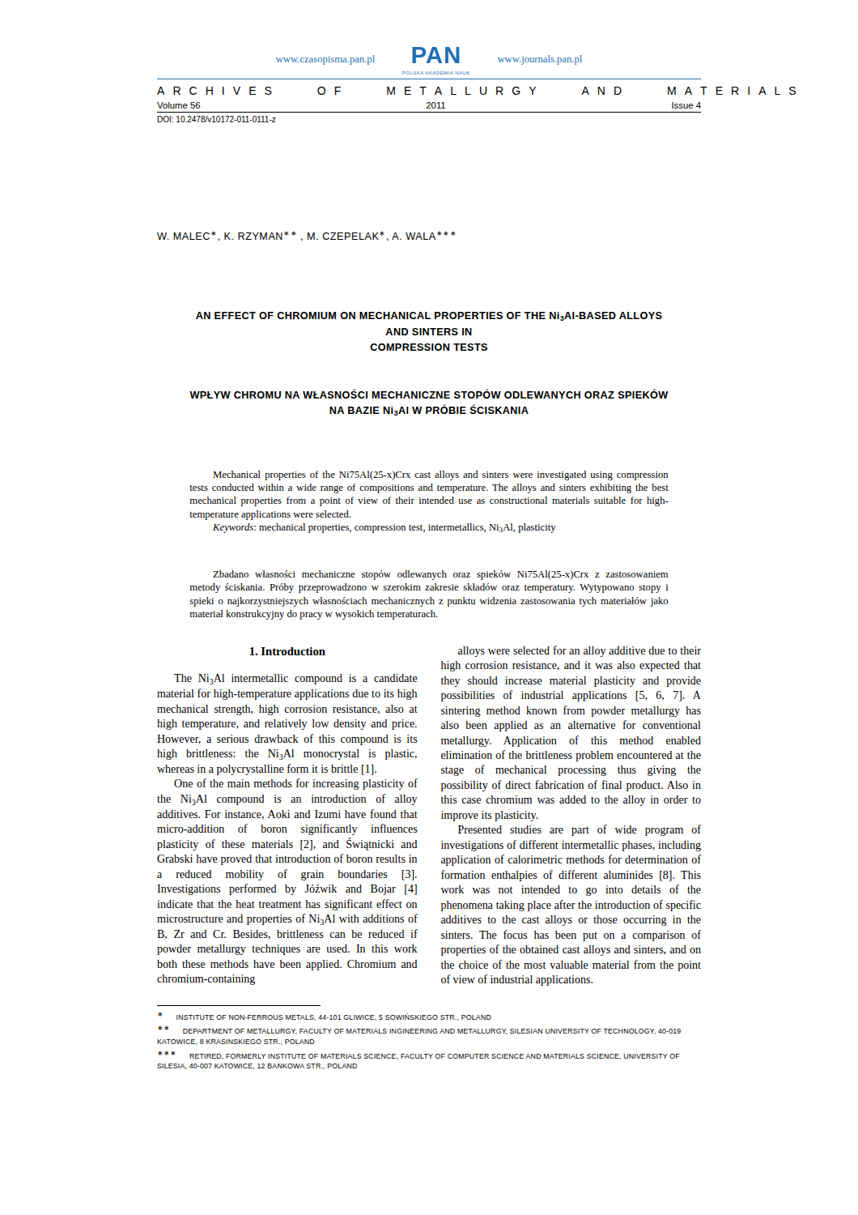www.czasopisma.pan.pl PAN
POLSKA AKADEMIA NAUK www.journals.pan.pl
A R C H I V E S O F M E T A L L U R G Y A N D M A T E R I A L S
Volume 56 2011 Issue 4
DOI: 10.2478/v10172-011-0111-z
W. MALEC∗, K. RZYMAN∗∗ , M. CZEPELAK∗, A. WALA∗∗∗
AN EFFECT OF CHROMIUM ON MECHANICAL PROPERTIES OF THE Ni3Al-BASED ALLOYS AND SINTERS IN
COMPRESSION TESTS
WPŁYW CHROMU NA WŁASNOŚCI MECHANICZNE STOPÓW ODLEWANYCH ORAZ SPIEKÓW
NA BAZIE Ni3Al W PRÓBIE ŚCISKANIA
Mechanical properties of the Ni75Al(25-x)Crx cast alloys and sinters were investigated using compression tests conducted within a wide range of compositions and temperature. The alloys and sinters exhibiting the best mechanical properties from a point of view of their intended use as constructional materials suitable for high-temperature applications were selected.
Keywords: mechanical properties, compression test, intermetallics, Ni3Al, plasticity
Zbadano własności mechaniczne stopów odlewanych oraz spieków Ni75Al(25-x)Crx z zastosowaniem metody ściskania. Próby przeprowadzono w szerokim zakresie składów oraz temperatury. Wytypowano stopy i spieki o najkorzystniejszych własnościach mechanicznych z punktu widzenia zastosowania tych materiałów jako materiał konstrukcyjny do pracy w wysokich temperaturach.
1. Introduction
The Ni3Al intermetallic compound is a candidate material for high-temperature applications due to its high mechanical strength, high corrosion resistance, also at high temperature, and relatively low density and price. However, a serious drawback of this compound is its high brittleness: the Ni3Al monocrystal is plastic, whereas in a polycrystalline form it is brittle [1].
One of the main methods for increasing plasticity of the Ni3Al compound is an introduction of alloy additives. For instance, Aoki and Izumi have found that micro-addition of boron significantly influences plasticity of these materials [2], and Świątnicki and Grabski have proved that introduction of boron results in a reduced mobility of grain boundaries [3]. Investigations performed by Jóźwik and Bojar [4] indicate that the heat treatment has significant effect on microstructure and properties of Ni3Al with additions of B, Zr and Cr. Besides, brittleness can be reduced if powder metallurgy techniques are used. In this work both these methods have been applied. Chromium and chromium-containing
alloys were selected for an alloy additive due to their high corrosion resistance, and it was also expected that they should increase material plasticity and provide possibilities of industrial applications [5, 6, 7]. A sintering method known from powder metallurgy has also been applied as an alternative for conventional metallurgy. Application of this method enabled elimination of the brittleness problem encountered at the stage of mechanical processing thus giving the possibility of direct fabrication of final product. Also in this case chromium was added to the alloy in order to improve its plasticity.
Presented studies are part of wide program of investigations of different intermetallic phases, including application of calorimetric methods for determination of formation enthalpies of different aluminides [8]. This work was not intended to go into details of the phenomena taking place after the introduction of specific additives to the cast alloys or those occurring in the sinters. The focus has been put on a comparison of properties of the obtained cast alloys and sinters, and on the choice of the most valuable material from the point of view of industrial applications.
∗ INSTITUTE OF NON-FERROUS METALS, 44-101 GLIWICE, 5 SOWIŃSKIEGO STR., POLAND
∗∗ DEPARTMENT OF METALLURGY, FACULTY OF MATERIALS INGINEERING AND METALLURGY, SILESIAN UNIVERSITY OF TECHNOLOGY, 40-019 KATOWICE, 8 KRASINSKIEGO STR., POLAND
∗∗∗ RETIRED, FORMERLY INSTITUTE OF MATERIALS SCIENCE, FACULTY OF COMPUTER SCIENCE AND MATERIALS SCIENCE, UNIVERSITY OF SILESIA, 40-007 KATOWICE, 12 BANKOWA STR., POLAND